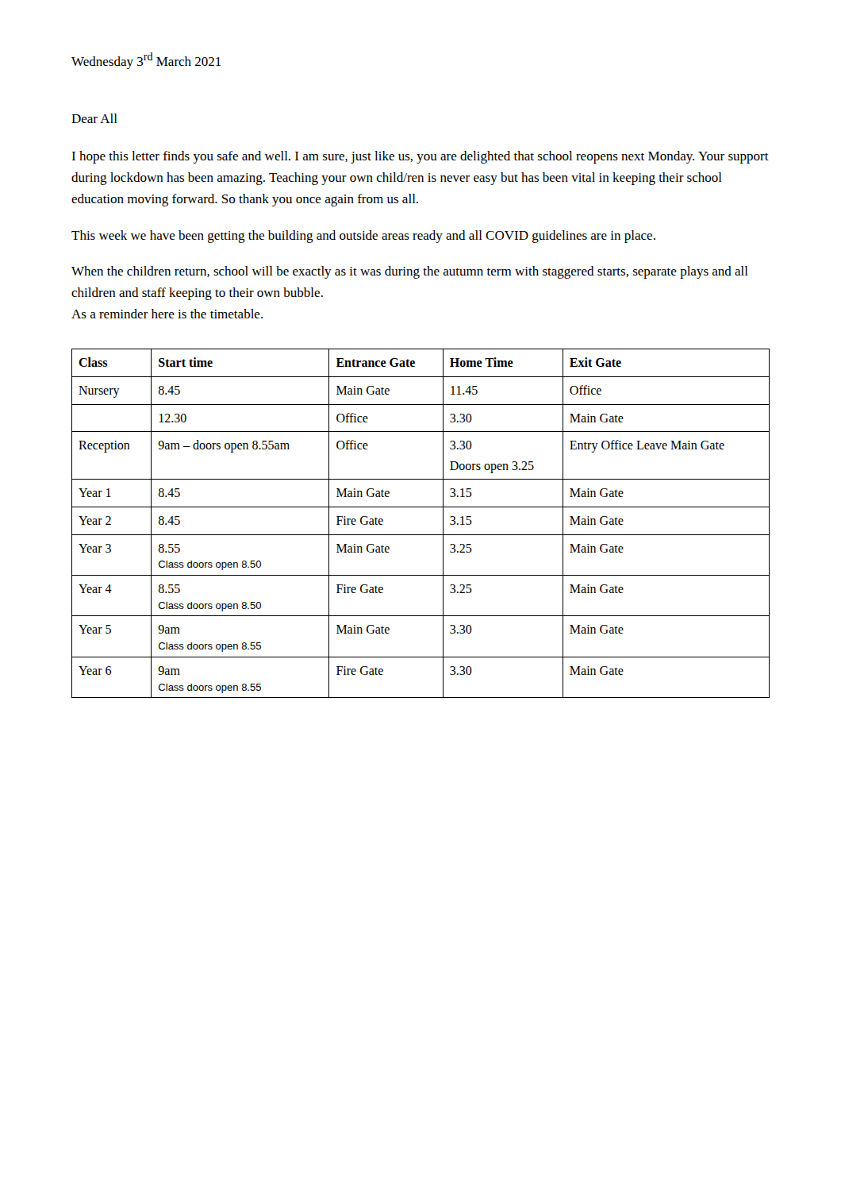Wednesday 3rd March 2021
Dear All
I hope this letter finds you safe and well. I am sure, just like us, you are delighted that school reopens next Monday. Your support during lockdown has been amazing. Teaching your own child/ren is never easy but has been vital in keeping their school education moving forward. So thank you once again from us all.
This week we have been getting the building and outside areas ready and all COVID guidelines are in place.
When the children return, school will be exactly as it was during the autumn term with staggered starts, separate plays and all children and staff keeping to their own bubble.
As a reminder here is the timetable.
| Class | Start time | Entrance Gate | Home Time | Exit Gate |
| --- | --- | --- | --- | --- |
| Nursery | 8.45 | Main Gate | 11.45 | Office |
| | 12.30 | Office | 3.30 | Main Gate |
| Reception | 9am – doors open 8.55am | Office | 3.30 Doors open 3.25 | Entry Office Leave Main Gate |
| Year 1 | 8.45 | Main Gate | 3.15 | Main Gate |
| Year 2 | 8.45 | Fire Gate | 3.15 | Main Gate |
| Year 3 | 8.55 Class doors open 8.50 | Main Gate | 3.25 | Main Gate |
| Year 4 | 8.55 Class doors open 8.50 | Fire Gate | 3.25 | Main Gate |
| Year 5 | 9am Class doors open 8.55 | Main Gate | 3.30 | Main Gate |
| Year 6 | 9am Class doors open 8.55 | Fire Gate | 3.30 | Main Gate |